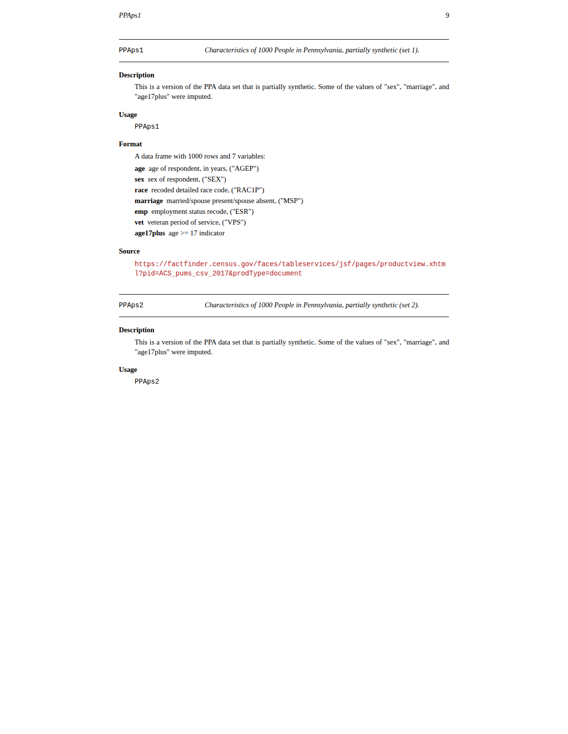PPAps1 9
PPAps1
Characteristics of 1000 People in Pennsylvania, partially synthetic (set 1).
Description
This is a version of the PPA data set that is partially synthetic. Some of the values of "sex", "marriage", and "age17plus" were imputed.
Usage
PPAps1
Format
A data frame with 1000 rows and 7 variables:
age
age of respondent, in years, ("AGEP")
sex
sex of respondent, ("SEX")
race
recoded detailed race code, ("RAC1P")
marriage
married/spouse present/spouse absent, ("MSP")
emp
employment status recode, ("ESR")
vet
veteran period of service, ("VPS")
age17plus
age >= 17 indicator
Source
https://factfinder.census.gov/faces/tableservices/jsf/pages/productview.xhtml?pid=ACS_pums_csv_2017&prodType=document
PPAps2
Characteristics of 1000 People in Pennsylvania, partially synthetic (set 2).
Description
This is a version of the PPA data set that is partially synthetic. Some of the values of "sex", "marriage", and "age17plus" were imputed.
Usage
PPAps2